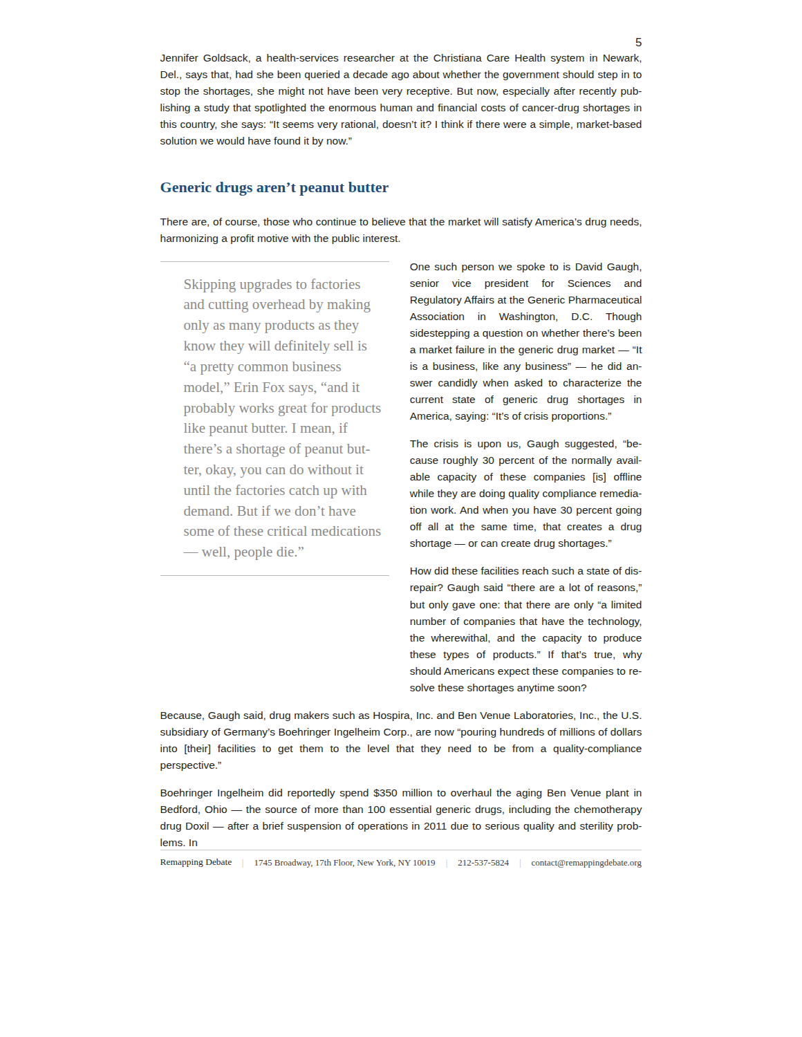5
Jennifer Goldsack, a health-services researcher at the Christiana Care Health system in Newark, Del., says that, had she been queried a decade ago about whether the government should step in to stop the shortages, she might not have been very receptive. But now, especially after recently publishing a study that spotlighted the enormous human and financial costs of cancer-drug shortages in this country, she says: “It seems very rational, doesn’t it? I think if there were a simple, market-based solution we would have found it by now.”
Generic drugs aren’t peanut butter
There are, of course, those who continue to believe that the market will satisfy America’s drug needs, harmonizing a profit motive with the public interest.
Skipping upgrades to factories and cutting overhead by making only as many products as they know they will definitely sell is
“a pretty common business model,” Erin Fox says, “and it probably works great for products like peanut butter. I mean, if there’s a shortage of peanut butter, okay, you can do without it until the factories catch up with demand. But if we don’t have some of these critical medications — well, people die.”
One such person we spoke to is David Gaugh, senior vice president for Sciences and Regulatory Affairs at the Generic Pharmaceutical Association in Washington, D.C. Though sidestepping a question on whether there’s been a market failure in the generic drug market — “It is a business, like any business” — he did answer candidly when asked to characterize the current state of generic drug shortages in America, saying: “It’s of crisis proportions.”
The crisis is upon us, Gaugh suggested, “because roughly 30 percent of the normally available capacity of these companies [is] offline while they are doing quality compliance remediation work. And when you have 30 percent going off all at the same time, that creates a drug shortage — or can create drug shortages.”
How did these facilities reach such a state of disrepair? Gaugh said “there are a lot of reasons,” but only gave one: that there are only “a limited number of companies that have the technology, the wherewithal, and the capacity to produce these types of products.” If that’s true, why should Americans expect these companies to resolve these shortages anytime soon?
Because, Gaugh said, drug makers such as Hospira, Inc. and Ben Venue Laboratories, Inc., the U.S. subsidiary of Germany’s Boehringer Ingelheim Corp., are now “pouring hundreds of millions of dollars into [their] facilities to get them to the level that they need to be from a quality-compliance perspective.”
Boehringer Ingelheim did reportedly spend $350 million to overhaul the aging Ben Venue plant in Bedford, Ohio — the source of more than 100 essential generic drugs, including the chemotherapy drug Doxil — after a brief suspension of operations in 2011 due to serious quality and sterility problems. In
Remapping Debate | 1745 Broadway, 17th Floor, New York, NY 10019 | 212-537-5824 | contact@remappingdebate.org